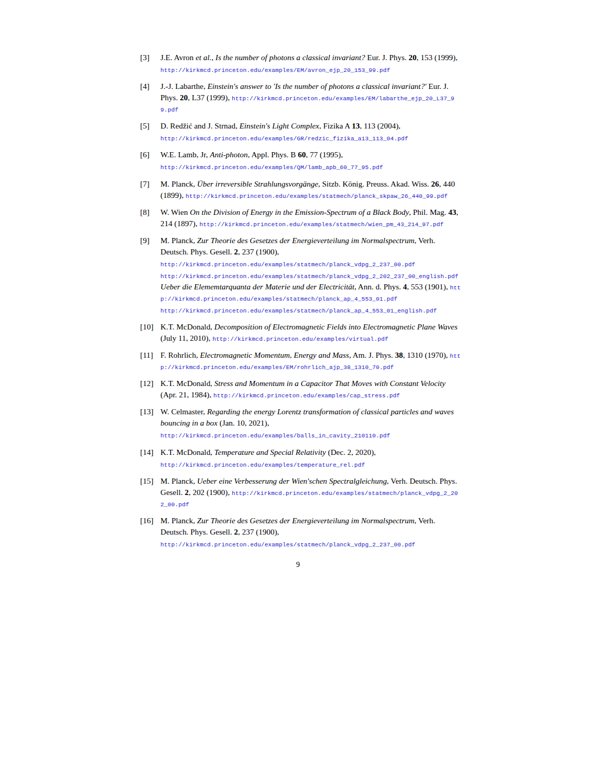[3] J.E. Avron et al., Is the number of photons a classical invariant? Eur. J. Phys. 20, 153 (1999), http://kirkmcd.princeton.edu/examples/EM/avron_ejp_20_153_99.pdf
[4] J.-J. Labarthe, Einstein's answer to 'Is the number of photons a classical invariant?' Eur. J. Phys. 20, L37 (1999), http://kirkmcd.princeton.edu/examples/EM/labarthe_ejp_20_L37_99.pdf
[5] D. Redžić and J. Strnad, Einstein's Light Complex, Fizika A 13, 113 (2004), http://kirkmcd.princeton.edu/examples/GR/redzic_fizika_a13_113_04.pdf
[6] W.E. Lamb, Jr, Anti-photon, Appl. Phys. B 60, 77 (1995), http://kirkmcd.princeton.edu/examples/QM/lamb_apb_60_77_95.pdf
[7] M. Planck, Über irreversible Strahlungsvorgänge, Sitzb. König. Preuss. Akad. Wiss. 26, 440 (1899), http://kirkmcd.princeton.edu/examples/statmech/planck_skpaw_26_440_99.pdf
[8] W. Wien On the Division of Energy in the Emission-Spectrum of a Black Body, Phil. Mag. 43, 214 (1897), http://kirkmcd.princeton.edu/examples/statmech/wien_pm_43_214_97.pdf
[9] M. Planck, Zur Theorie des Gesetzes der Energieverteilung im Normalspectrum, Verh. Deutsch. Phys. Gesell. 2, 237 (1900), http://kirkmcd.princeton.edu/examples/statmech/planck_vdpg_2_237_00.pdf http://kirkmcd.princeton.edu/examples/statmech/planck_vdpg_2_202_237_00_english.pdf Ueber die Elememtarquanta der Materie und der Electricität, Ann. d. Phys. 4, 553 (1901), http://kirkmcd.princeton.edu/examples/statmech/planck_ap_4_553_01.pdf http://kirkmcd.princeton.edu/examples/statmech/planck_ap_4_553_01_english.pdf
[10] K.T. McDonald, Decomposition of Electromagnetic Fields into Electromagnetic Plane Waves (July 11, 2010), http://kirkmcd.princeton.edu/examples/virtual.pdf
[11] F. Rohrlich, Electromagnetic Momentum, Energy and Mass, Am. J. Phys. 38, 1310 (1970), http://kirkmcd.princeton.edu/examples/EM/rohrlich_ajp_38_1310_70.pdf
[12] K.T. McDonald, Stress and Momentum in a Capacitor That Moves with Constant Velocity (Apr. 21, 1984), http://kirkmcd.princeton.edu/examples/cap_stress.pdf
[13] W. Celmaster, Regarding the energy Lorentz transformation of classical particles and waves bouncing in a box (Jan. 10, 2021), http://kirkmcd.princeton.edu/examples/balls_in_cavity_210110.pdf
[14] K.T. McDonald, Temperature and Special Relativity (Dec. 2, 2020), http://kirkmcd.princeton.edu/examples/temperature_rel.pdf
[15] M. Planck, Ueber eine Verbesserung der Wien'schen Spectralgleichung, Verh. Deutsch. Phys. Gesell. 2, 202 (1900), http://kirkmcd.princeton.edu/examples/statmech/planck_vdpg_2_202_00.pdf
[16] M. Planck, Zur Theorie des Gesetzes der Energieverteilung im Normalspectrum, Verh. Deutsch. Phys. Gesell. 2, 237 (1900), http://kirkmcd.princeton.edu/examples/statmech/planck_vdpg_2_237_00.pdf
9